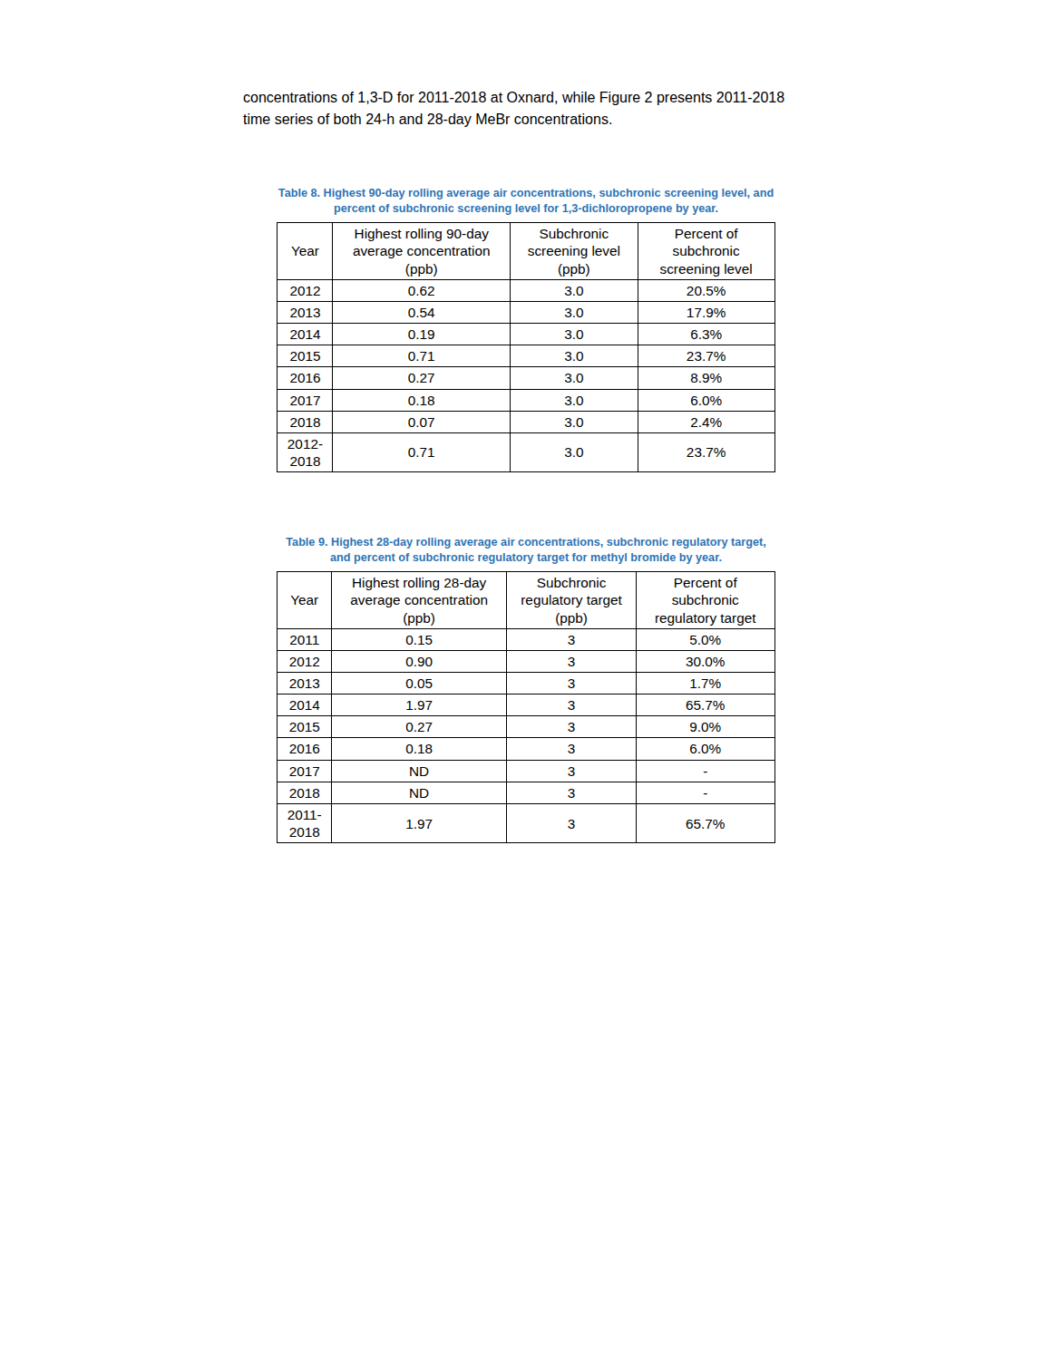concentrations of 1,3-D for 2011-2018 at Oxnard, while Figure 2 presents 2011-2018 time series of both 24-h and 28-day MeBr concentrations.
Table 8. Highest 90-day rolling average air concentrations, subchronic screening level, and percent of subchronic screening level for 1,3-dichloropropene by year.
| Year | Highest rolling 90-day average concentration (ppb) | Subchronic screening level (ppb) | Percent of subchronic screening level |
| --- | --- | --- | --- |
| 2012 | 0.62 | 3.0 | 20.5% |
| 2013 | 0.54 | 3.0 | 17.9% |
| 2014 | 0.19 | 3.0 | 6.3% |
| 2015 | 0.71 | 3.0 | 23.7% |
| 2016 | 0.27 | 3.0 | 8.9% |
| 2017 | 0.18 | 3.0 | 6.0% |
| 2018 | 0.07 | 3.0 | 2.4% |
| 2012-2018 | 0.71 | 3.0 | 23.7% |
Table 9. Highest 28-day rolling average air concentrations, subchronic regulatory target, and percent of subchronic regulatory target for methyl bromide by year.
| Year | Highest rolling 28-day average concentration (ppb) | Subchronic regulatory target (ppb) | Percent of subchronic regulatory target |
| --- | --- | --- | --- |
| 2011 | 0.15 | 3 | 5.0% |
| 2012 | 0.90 | 3 | 30.0% |
| 2013 | 0.05 | 3 | 1.7% |
| 2014 | 1.97 | 3 | 65.7% |
| 2015 | 0.27 | 3 | 9.0% |
| 2016 | 0.18 | 3 | 6.0% |
| 2017 | ND | 3 | - |
| 2018 | ND | 3 | - |
| 2011-2018 | 1.97 | 3 | 65.7% |